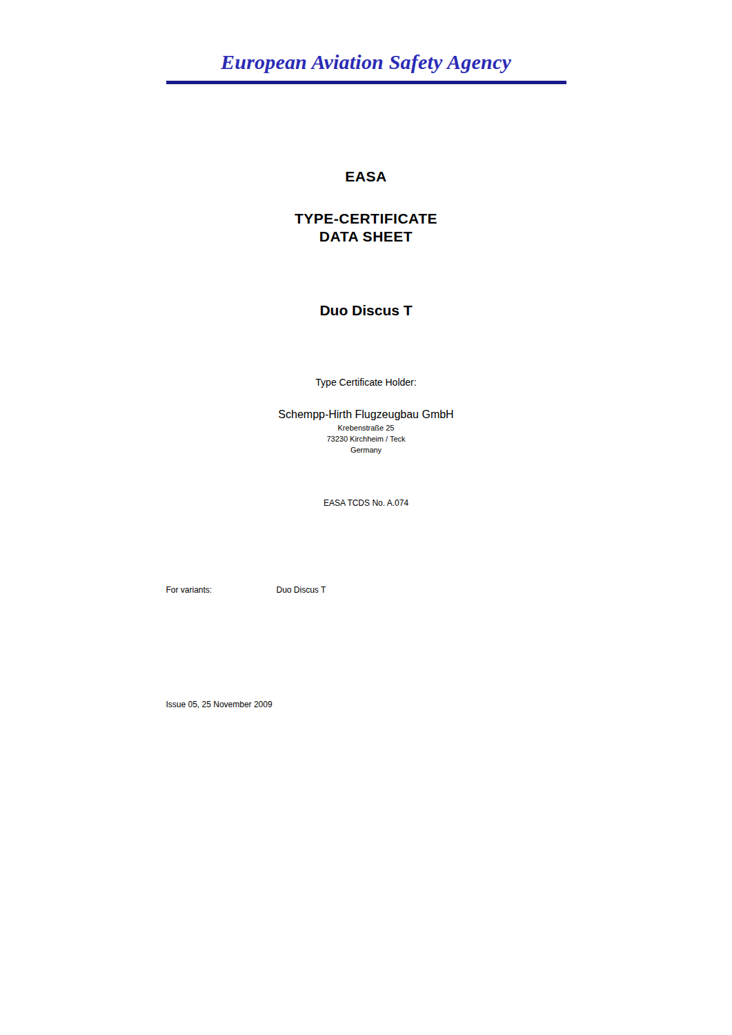European Aviation Safety Agency
EASA
TYPE-CERTIFICATE
DATA SHEET
Duo Discus T
Type Certificate Holder:
Schempp-Hirth Flugzeugbau GmbH
Krebenstraße 25
73230 Kirchheim / Teck
Germany
EASA TCDS No. A.074
For variants: Duo Discus T
Issue 05, 25 November 2009